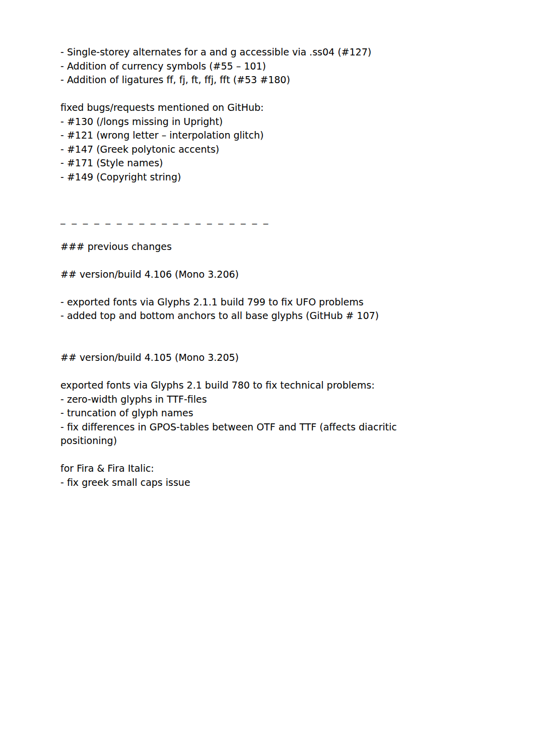Single-storey alternates for a and g accessible via .ss04 (#127)
Addition of currency symbols (#55 – 101)
Addition of ligatures ff, fj, ft, ffj, fft (#53 #180)
fixed bugs/requests mentioned on GitHub:
#130 (/longs missing in Upright)
#121 (wrong letter – interpolation glitch)
#147 (Greek polytonic accents)
#171 (Style names)
#149 (Copyright string)
_ _ _ _ _ _ _ _ _ _ _ _ _ _ _ _ _ _ _
### previous changes
## version/build 4.106 (Mono 3.206)
exported fonts via Glyphs 2.1.1 build 799 to fix UFO problems
added top and bottom anchors to all base glyphs (GitHub # 107)
## version/build 4.105 (Mono 3.205)
exported fonts via Glyphs 2.1 build 780 to fix technical problems:
zero-width glyphs in TTF-files
truncation of glyph names
fix differences in GPOS-tables between OTF and TTF (affects diacritic positioning)
for Fira & Fira Italic:
fix greek small caps issue